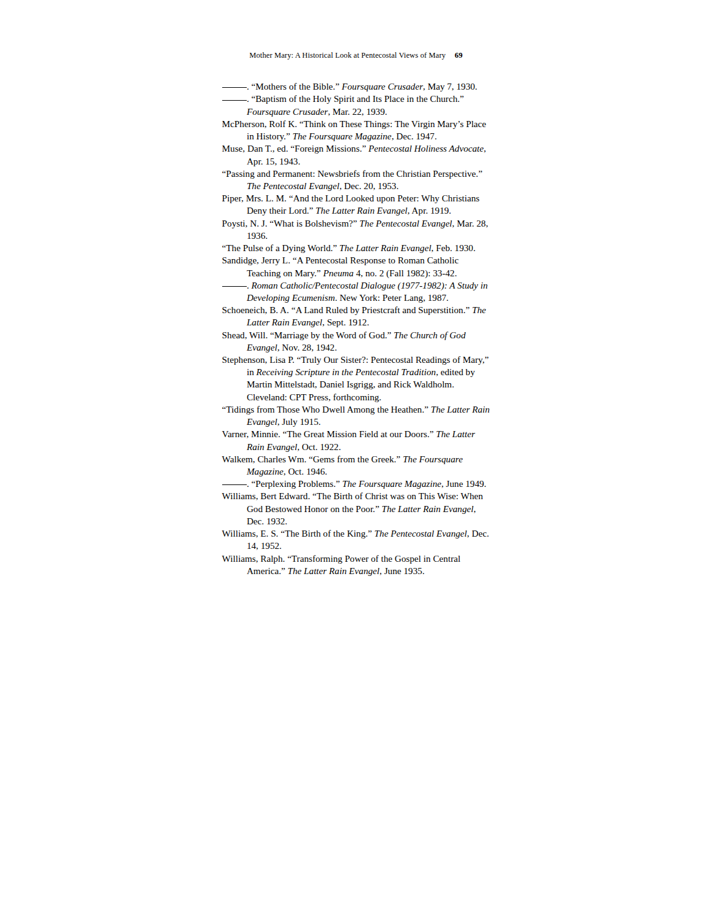Mother Mary: A Historical Look at Pentecostal Views of Mary 69
. “Mothers of the Bible.” Foursquare Crusader, May 7, 1930.
. “Baptism of the Holy Spirit and Its Place in the Church.” Foursquare Crusader, Mar. 22, 1939.
McPherson, Rolf K. “Think on These Things: The Virgin Mary’s Place in History.” The Foursquare Magazine, Dec. 1947.
Muse, Dan T., ed. “Foreign Missions.” Pentecostal Holiness Advocate, Apr. 15, 1943.
“Passing and Permanent: Newsbriefs from the Christian Perspective.” The Pentecostal Evangel, Dec. 20, 1953.
Piper, Mrs. L. M. “And the Lord Looked upon Peter: Why Christians Deny their Lord.” The Latter Rain Evangel, Apr. 1919.
Poysti, N. J. “What is Bolshevism?” The Pentecostal Evangel, Mar. 28, 1936.
“The Pulse of a Dying World.” The Latter Rain Evangel, Feb. 1930.
Sandidge, Jerry L. “A Pentecostal Response to Roman Catholic Teaching on Mary.” Pneuma 4, no. 2 (Fall 1982): 33-42.
. Roman Catholic/Pentecostal Dialogue (1977-1982): A Study in Developing Ecumenism. New York: Peter Lang, 1987.
Schoeneich, B. A. “A Land Ruled by Priestcraft and Superstition.” The Latter Rain Evangel, Sept. 1912.
Shead, Will. “Marriage by the Word of God.” The Church of God Evangel, Nov. 28, 1942.
Stephenson, Lisa P. “Truly Our Sister?: Pentecostal Readings of Mary,” in Receiving Scripture in the Pentecostal Tradition, edited by Martin Mittelstadt, Daniel Isgrigg, and Rick Waldholm. Cleveland: CPT Press, forthcoming.
“Tidings from Those Who Dwell Among the Heathen.” The Latter Rain Evangel, July 1915.
Varner, Minnie. “The Great Mission Field at our Doors.” The Latter Rain Evangel, Oct. 1922.
Walkem, Charles Wm. “Gems from the Greek.” The Foursquare Magazine, Oct. 1946.
. “Perplexing Problems.” The Foursquare Magazine, June 1949.
Williams, Bert Edward. “The Birth of Christ was on This Wise: When God Bestowed Honor on the Poor.” The Latter Rain Evangel, Dec. 1932.
Williams, E. S. “The Birth of the King.” The Pentecostal Evangel, Dec. 14, 1952.
Williams, Ralph. “Transforming Power of the Gospel in Central America.” The Latter Rain Evangel, June 1935.